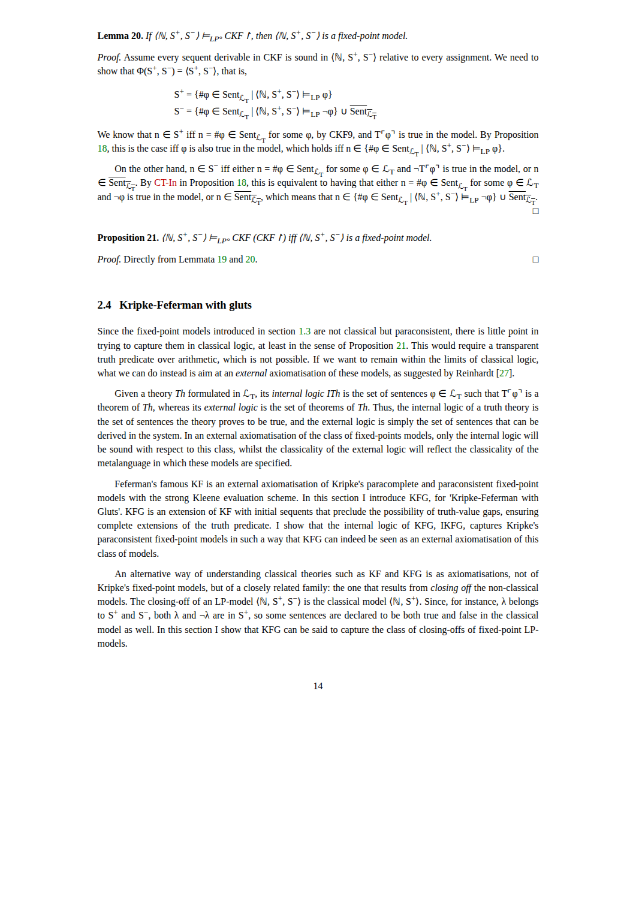Lemma 20. If ⟨ℕ, S+, S−⟩ ⊨LP° CKF↾, then ⟨ℕ, S+, S−⟩ is a fixed-point model.
Proof. Assume every sequent derivable in CKF is sound in ⟨ℕ, S+, S−⟩ relative to every assignment. We need to show that Φ(S+, S−) = ⟨S+, S−⟩, that is,
S+ = {#φ ∈ SentℒT | ⟨ℕ, S+, S−⟩ ⊨LP φ} S− = {#φ ∈ SentℒT | ⟨ℕ, S+, S−⟩ ⊨LP ¬φ} ∪ SentℒT
We know that n ∈ S+ iff n = #φ ∈ SentℒT for some φ, by CKF9, and T⌜φ⌝ is true in the model. By Proposition 18, this is the case iff φ is also true in the model, which holds iff n ∈ {#φ ∈ SentℒT | ⟨ℕ, S+, S−⟩ ⊨LP φ}.
On the other hand, n ∈ S− iff either n = #φ ∈ SentℒT for some φ ∈ ℒT and ¬T⌜φ⌝ is true in the model, or n ∈ SentℒT. By CT-In in Proposition 18, this is equivalent to having that either n = #φ ∈ SentℒT for some φ ∈ ℒT and ¬φ is true in the model, or n ∈ SentℒT, which means that n ∈ {#φ ∈ SentℒT | ⟨ℕ, S+, S−⟩ ⊨LP ¬φ} ∪ SentℒT. □
Proposition 21. ⟨ℕ, S+, S−⟩ ⊨LP° CKF (CKF↾) iff ⟨ℕ, S+, S−⟩ is a fixed-point model.
Proof. Directly from Lemmata 19 and 20. □
2.4 Kripke-Feferman with gluts
Since the fixed-point models introduced in section 1.3 are not classical but paraconsistent, there is little point in trying to capture them in classical logic, at least in the sense of Proposition 21. This would require a transparent truth predicate over arithmetic, which is not possible. If we want to remain within the limits of classical logic, what we can do instead is aim at an external axiomatisation of these models, as suggested by Reinhardt [27].
Given a theory Th formulated in ℒT, its internal logic ITh is the set of sentences φ ∈ ℒT such that T⌜φ⌝ is a theorem of Th, whereas its external logic is the set of theorems of Th. Thus, the internal logic of a truth theory is the set of sentences the theory proves to be true, and the external logic is simply the set of sentences that can be derived in the system. In an external axiomatisation of the class of fixed-points models, only the internal logic will be sound with respect to this class, whilst the classicality of the external logic will reflect the classicality of the metalanguage in which these models are specified.
Feferman's famous KF is an external axiomatisation of Kripke's paracomplete and paraconsistent fixed-point models with the strong Kleene evaluation scheme. In this section I introduce KFG, for 'Kripke-Feferman with Gluts'. KFG is an extension of KF with initial sequents that preclude the possibility of truth-value gaps, ensuring complete extensions of the truth predicate. I show that the internal logic of KFG, IKFG, captures Kripke's paraconsistent fixed-point models in such a way that KFG can indeed be seen as an external axiomatisation of this class of models.
An alternative way of understanding classical theories such as KF and KFG is as axiomatisations, not of Kripke's fixed-point models, but of a closely related family: the one that results from closing off the non-classical models. The closing-off of an LP-model ⟨ℕ, S+, S−⟩ is the classical model ⟨ℕ, S+⟩. Since, for instance, λ belongs to S+ and S−, both λ and ¬λ are in S+, so some sentences are declared to be both true and false in the classical model as well. In this section I show that KFG can be said to capture the class of closing-offs of fixed-point LP-models.
14